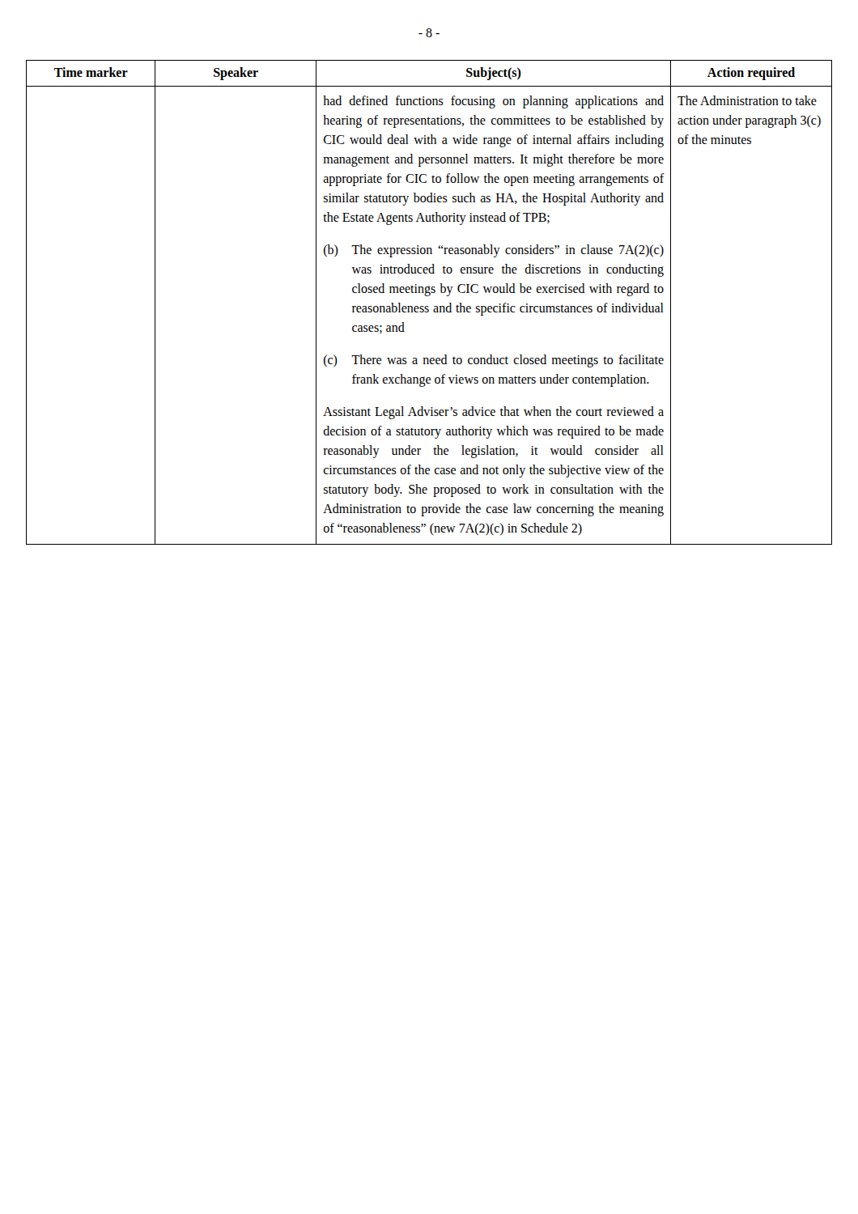- 8 -
| Time marker | Speaker | Subject(s) | Action required |
| --- | --- | --- | --- |
| | | had defined functions focusing on planning applications and hearing of representations, the committees to be established by CIC would deal with a wide range of internal affairs including management and personnel matters. It might therefore be more appropriate for CIC to follow the open meeting arrangements of similar statutory bodies such as HA, the Hospital Authority and the Estate Agents Authority instead of TPB; (b) The expression “reasonably considers” in clause 7A(2)(c) was introduced to ensure the discretions in conducting closed meetings by CIC would be exercised with regard to reasonableness and the specific circumstances of individual cases; and (c) There was a need to conduct closed meetings to facilitate frank exchange of views on matters under contemplation. Assistant Legal Adviser’s advice that when the court reviewed a decision of a statutory authority which was required to be made reasonably under the legislation, it would consider all circumstances of the case and not only the subjective view of the statutory body. She proposed to work in consultation with the Administration to provide the case law concerning the meaning of “reasonableness” (new 7A(2)(c) in Schedule 2) | The Administration to take action under paragraph 3(c) of the minutes |